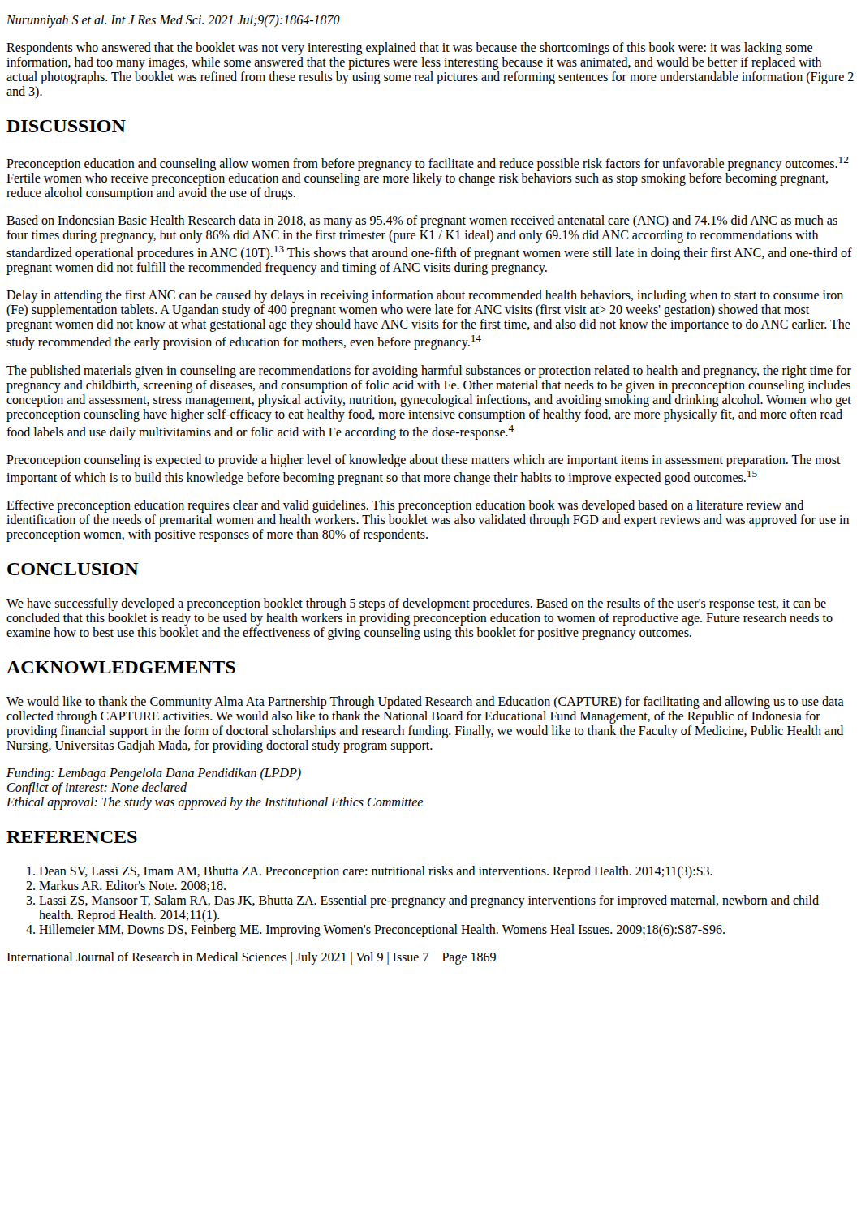Nurunniyah S et al. Int J Res Med Sci. 2021 Jul;9(7):1864-1870
Respondents who answered that the booklet was not very interesting explained that it was because the shortcomings of this book were: it was lacking some information, had too many images, while some answered that the pictures were less interesting because it was animated, and would be better if replaced with actual photographs. The booklet was refined from these results by using some real pictures and reforming sentences for more understandable information (Figure 2 and 3).
DISCUSSION
Preconception education and counseling allow women from before pregnancy to facilitate and reduce possible risk factors for unfavorable pregnancy outcomes.12 Fertile women who receive preconception education and counseling are more likely to change risk behaviors such as stop smoking before becoming pregnant, reduce alcohol consumption and avoid the use of drugs.
Based on Indonesian Basic Health Research data in 2018, as many as 95.4% of pregnant women received antenatal care (ANC) and 74.1% did ANC as much as four times during pregnancy, but only 86% did ANC in the first trimester (pure K1 / K1 ideal) and only 69.1% did ANC according to recommendations with standardized operational procedures in ANC (10T).13 This shows that around one-fifth of pregnant women were still late in doing their first ANC, and one-third of pregnant women did not fulfill the recommended frequency and timing of ANC visits during pregnancy.
Delay in attending the first ANC can be caused by delays in receiving information about recommended health behaviors, including when to start to consume iron (Fe) supplementation tablets. A Ugandan study of 400 pregnant women who were late for ANC visits (first visit at> 20 weeks' gestation) showed that most pregnant women did not know at what gestational age they should have ANC visits for the first time, and also did not know the importance to do ANC earlier. The study recommended the early provision of education for mothers, even before pregnancy.14
The published materials given in counseling are recommendations for avoiding harmful substances or protection related to health and pregnancy, the right time for pregnancy and childbirth, screening of diseases, and consumption of folic acid with Fe. Other material that needs to be given in preconception counseling includes conception and assessment, stress management, physical activity, nutrition, gynecological infections, and avoiding smoking and drinking alcohol. Women who get preconception counseling have higher self-efficacy to eat healthy food, more intensive consumption of healthy food, are more physically fit, and more often read food labels and use daily multivitamins and or folic acid with Fe according to the dose-response.4
Preconception counseling is expected to provide a higher level of knowledge about these matters which are important items in assessment preparation. The most important of which is to build this knowledge before becoming pregnant so that more change their habits to improve expected good outcomes.15
Effective preconception education requires clear and valid guidelines. This preconception education book was developed based on a literature review and identification of the needs of premarital women and health workers. This booklet was also validated through FGD and expert reviews and was approved for use in preconception women, with positive responses of more than 80% of respondents.
CONCLUSION
We have successfully developed a preconception booklet through 5 steps of development procedures. Based on the results of the user's response test, it can be concluded that this booklet is ready to be used by health workers in providing preconception education to women of reproductive age. Future research needs to examine how to best use this booklet and the effectiveness of giving counseling using this booklet for positive pregnancy outcomes.
ACKNOWLEDGEMENTS
We would like to thank the Community Alma Ata Partnership Through Updated Research and Education (CAPTURE) for facilitating and allowing us to use data collected through CAPTURE activities. We would also like to thank the National Board for Educational Fund Management, of the Republic of Indonesia for providing financial support in the form of doctoral scholarships and research funding. Finally, we would like to thank the Faculty of Medicine, Public Health and Nursing, Universitas Gadjah Mada, for providing doctoral study program support.
Funding: Lembaga Pengelola Dana Pendidikan (LPDP)
Conflict of interest: None declared
Ethical approval: The study was approved by the Institutional Ethics Committee
REFERENCES
Dean SV, Lassi ZS, Imam AM, Bhutta ZA. Preconception care: nutritional risks and interventions. Reprod Health. 2014;11(3):S3.
Markus AR. Editor's Note. 2008;18.
Lassi ZS, Mansoor T, Salam RA, Das JK, Bhutta ZA. Essential pre-pregnancy and pregnancy interventions for improved maternal, newborn and child health. Reprod Health. 2014;11(1).
Hillemeier MM, Downs DS, Feinberg ME. Improving Women's Preconceptional Health. Womens Heal Issues. 2009;18(6):S87-S96.
International Journal of Research in Medical Sciences | July 2021 | Vol 9 | Issue 7 Page 1869